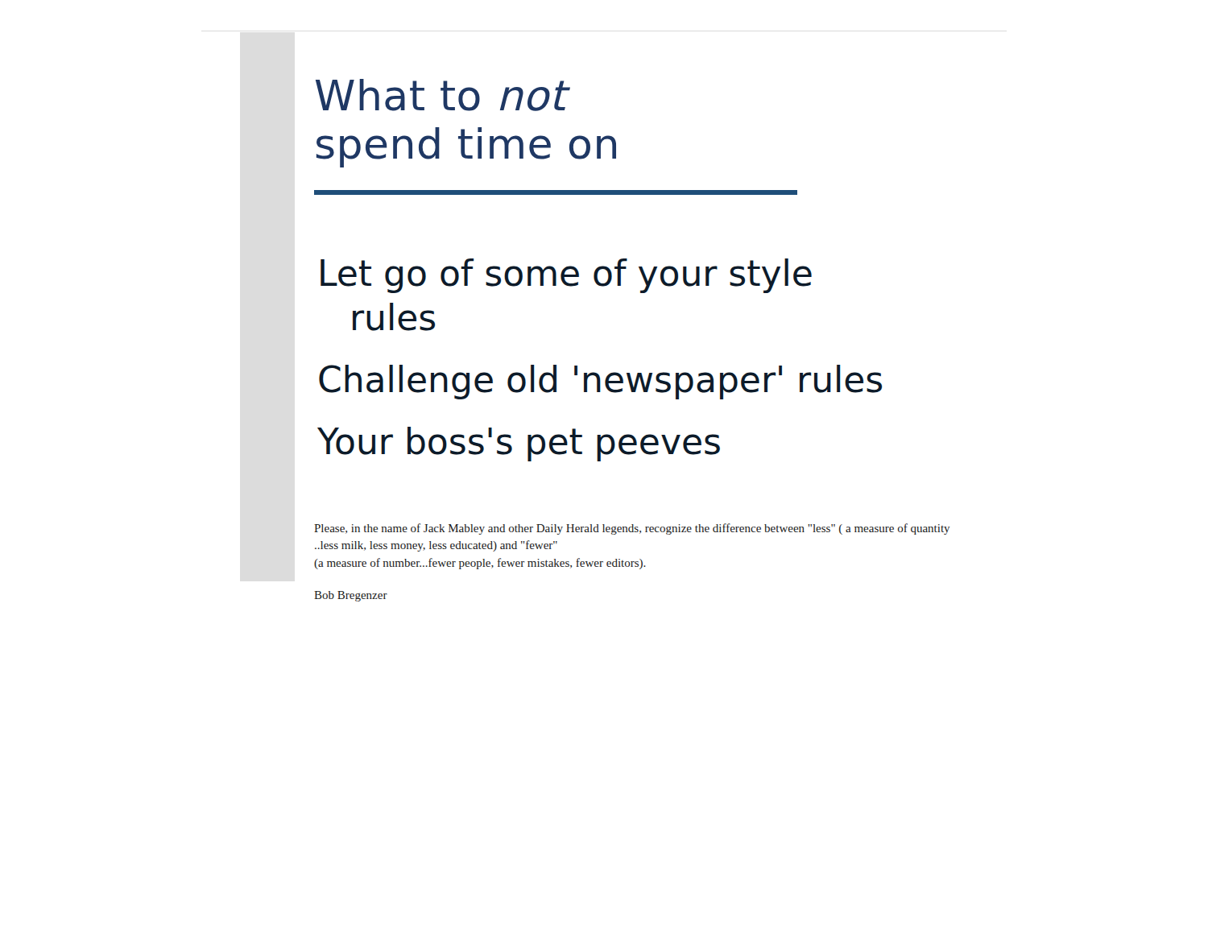What to not
spend time on
Let go of some of your stylerules
Challenge old 'newspaper' rules
Your boss's pet peeves
Please, in the name of Jack Mabley and other Daily Herald legends, recognize the difference between "less" ( a measure of quantity ..less milk, less money, less educated) and "fewer"
(a measure of number...fewer people, fewer mistakes, fewer editors).
Bob Bregenzer